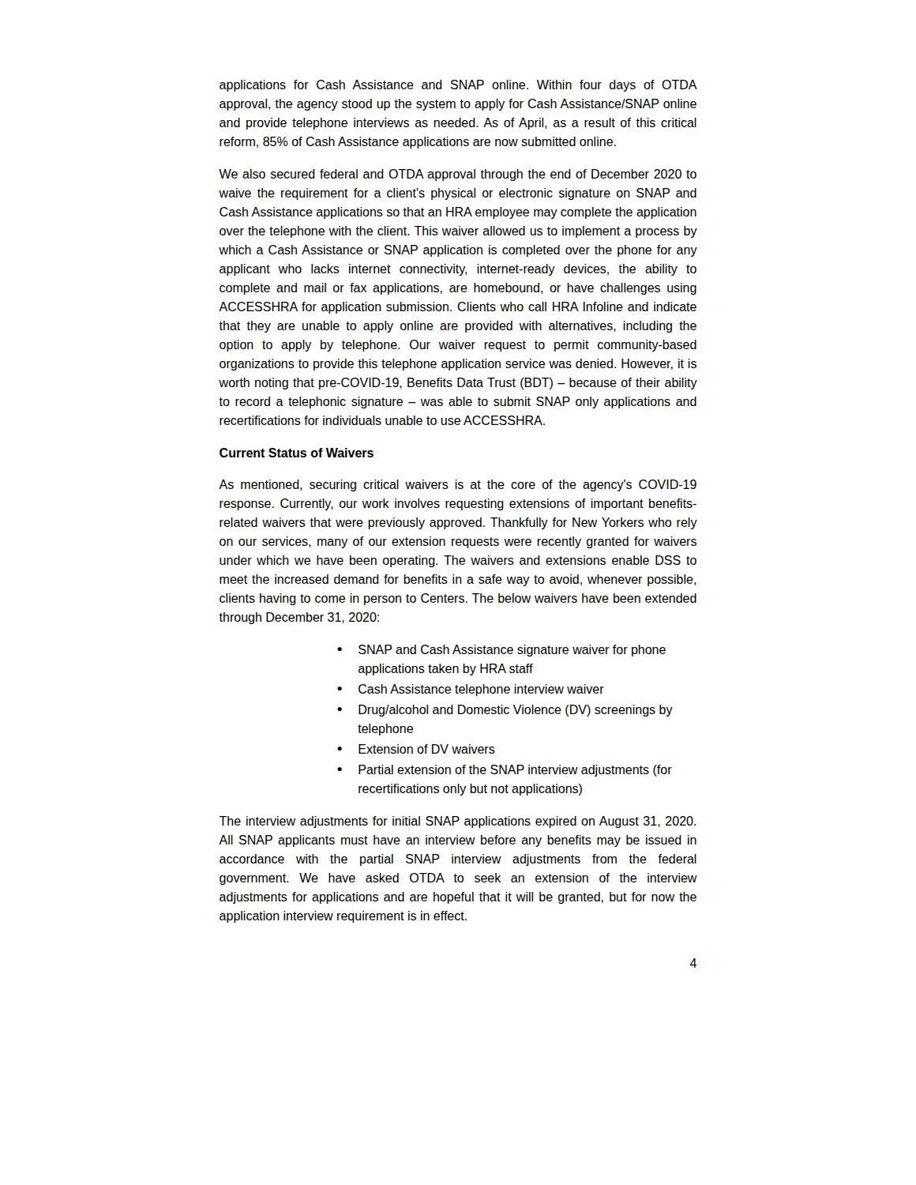applications for Cash Assistance and SNAP online. Within four days of OTDA approval, the agency stood up the system to apply for Cash Assistance/SNAP online and provide telephone interviews as needed. As of April, as a result of this critical reform, 85% of Cash Assistance applications are now submitted online.
We also secured federal and OTDA approval through the end of December 2020 to waive the requirement for a client's physical or electronic signature on SNAP and Cash Assistance applications so that an HRA employee may complete the application over the telephone with the client. This waiver allowed us to implement a process by which a Cash Assistance or SNAP application is completed over the phone for any applicant who lacks internet connectivity, internet-ready devices, the ability to complete and mail or fax applications, are homebound, or have challenges using ACCESSHRA for application submission. Clients who call HRA Infoline and indicate that they are unable to apply online are provided with alternatives, including the option to apply by telephone. Our waiver request to permit community-based organizations to provide this telephone application service was denied. However, it is worth noting that pre-COVID-19, Benefits Data Trust (BDT) – because of their ability to record a telephonic signature – was able to submit SNAP only applications and recertifications for individuals unable to use ACCESSHRA.
Current Status of Waivers
As mentioned, securing critical waivers is at the core of the agency's COVID-19 response. Currently, our work involves requesting extensions of important benefits-related waivers that were previously approved. Thankfully for New Yorkers who rely on our services, many of our extension requests were recently granted for waivers under which we have been operating. The waivers and extensions enable DSS to meet the increased demand for benefits in a safe way to avoid, whenever possible, clients having to come in person to Centers. The below waivers have been extended through December 31, 2020:
SNAP and Cash Assistance signature waiver for phone applications taken by HRA staff
Cash Assistance telephone interview waiver
Drug/alcohol and Domestic Violence (DV) screenings by telephone
Extension of DV waivers
Partial extension of the SNAP interview adjustments (for recertifications only but not applications)
The interview adjustments for initial SNAP applications expired on August 31, 2020. All SNAP applicants must have an interview before any benefits may be issued in accordance with the partial SNAP interview adjustments from the federal government. We have asked OTDA to seek an extension of the interview adjustments for applications and are hopeful that it will be granted, but for now the application interview requirement is in effect.
4